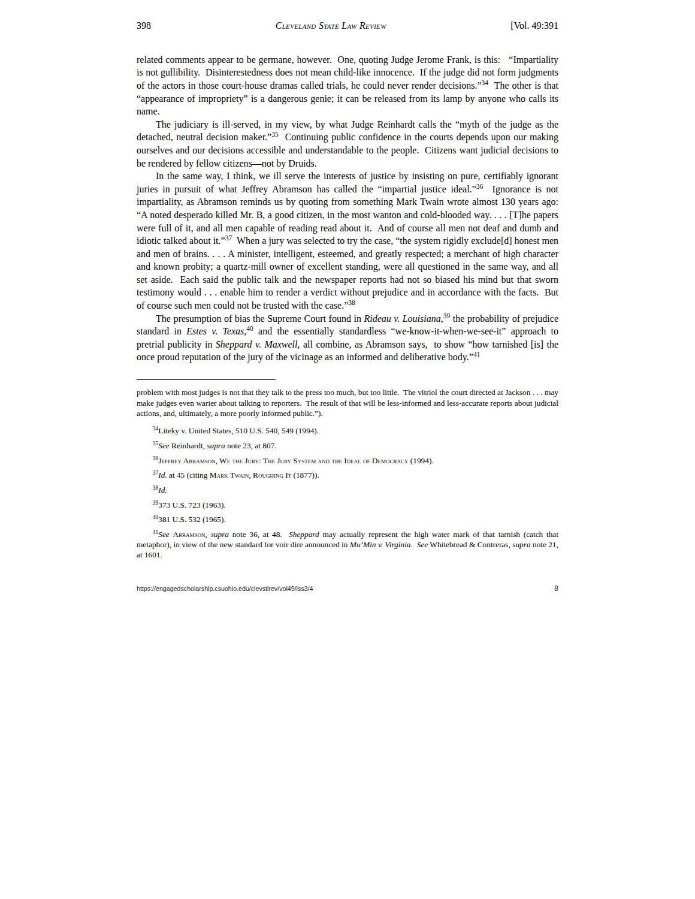398 Cleveland State Law Review [Vol. 49:391
related comments appear to be germane, however. One, quoting Judge Jerome Frank, is this: “Impartiality is not gullibility. Disinterestedness does not mean child-like innocence. If the judge did not form judgments of the actors in those court-house dramas called trials, he could never render decisions.”34 The other is that “appearance of impropriety” is a dangerous genie; it can be released from its lamp by anyone who calls its name.
The judiciary is ill-served, in my view, by what Judge Reinhardt calls the “myth of the judge as the detached, neutral decision maker.”35 Continuing public confidence in the courts depends upon our making ourselves and our decisions accessible and understandable to the people. Citizens want judicial decisions to be rendered by fellow citizens—not by Druids.
In the same way, I think, we ill serve the interests of justice by insisting on pure, certifiably ignorant juries in pursuit of what Jeffrey Abramson has called the “impartial justice ideal.”36 Ignorance is not impartiality, as Abramson reminds us by quoting from something Mark Twain wrote almost 130 years ago: “A noted desperado killed Mr. B, a good citizen, in the most wanton and cold-blooded way. . . . [T]he papers were full of it, and all men capable of reading read about it. And of course all men not deaf and dumb and idiotic talked about it.”37 When a jury was selected to try the case, “the system rigidly exclude[d] honest men and men of brains. . . . A minister, intelligent, esteemed, and greatly respected; a merchant of high character and known probity; a quartz-mill owner of excellent standing, were all questioned in the same way, and all set aside. Each said the public talk and the newspaper reports had not so biased his mind but that sworn testimony would . . . enable him to render a verdict without prejudice and in accordance with the facts. But of course such men could not be trusted with the case.”38
The presumption of bias the Supreme Court found in Rideau v. Louisiana,39 the probability of prejudice standard in Estes v. Texas,40 and the essentially standardless “we-know-it-when-we-see-it” approach to pretrial publicity in Sheppard v. Maxwell, all combine, as Abramson says, to show “how tarnished [is] the once proud reputation of the jury of the vicinage as an informed and deliberative body.”41
problem with most judges is not that they talk to the press too much, but too little. The vitriol the court directed at Jackson . . . may make judges even warier about talking to reporters. The result of that will be less-informed and less-accurate reports about judicial actions, and, ultimately, a more poorly informed public.”).
34Liteky v. United States, 510 U.S. 540, 549 (1994).
35See Reinhardt, supra note 23, at 807.
36Jeffrey Abramson, We the Jury: The Jury System and the Ideal of Democracy (1994).
37Id. at 45 (citing Mark Twain, Roughing It (1877)).
38Id.
39373 U.S. 723 (1963).
40381 U.S. 532 (1965).
41See Abramson, supra note 36, at 48. Sheppard may actually represent the high water mark of that tarnish (catch that metaphor), in view of the new standard for voir dire announced in Mu’Min v. Virginia. See Whitebread & Contreras, supra note 21, at 1601.
https://engagedscholarship.csuohio.edu/clevstlrev/vol49/iss3/4 8